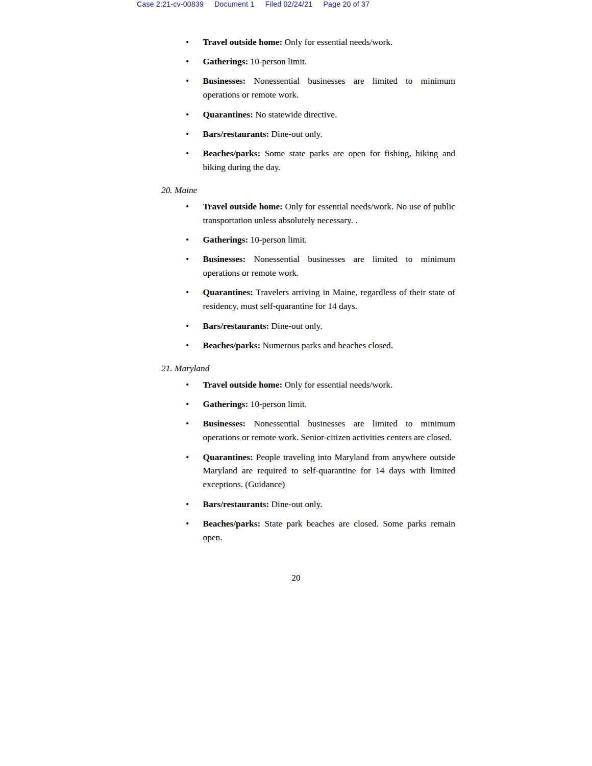Case 2:21-cv-00839 Document 1 Filed 02/24/21 Page 20 of 37
Travel outside home: Only for essential needs/work.
Gatherings: 10-person limit.
Businesses: Nonessential businesses are limited to minimum operations or remote work.
Quarantines: No statewide directive.
Bars/restaurants: Dine-out only.
Beaches/parks: Some state parks are open for fishing, hiking and biking during the day.
20. Maine
Travel outside home: Only for essential needs/work. No use of public transportation unless absolutely necessary. .
Gatherings: 10-person limit.
Businesses: Nonessential businesses are limited to minimum operations or remote work.
Quarantines: Travelers arriving in Maine, regardless of their state of residency, must self-quarantine for 14 days.
Bars/restaurants: Dine-out only.
Beaches/parks: Numerous parks and beaches closed.
21. Maryland
Travel outside home: Only for essential needs/work.
Gatherings: 10-person limit.
Businesses: Nonessential businesses are limited to minimum operations or remote work. Senior-citizen activities centers are closed.
Quarantines: People traveling into Maryland from anywhere outside Maryland are required to self-quarantine for 14 days with limited exceptions. (Guidance)
Bars/restaurants: Dine-out only.
Beaches/parks: State park beaches are closed. Some parks remain open.
20